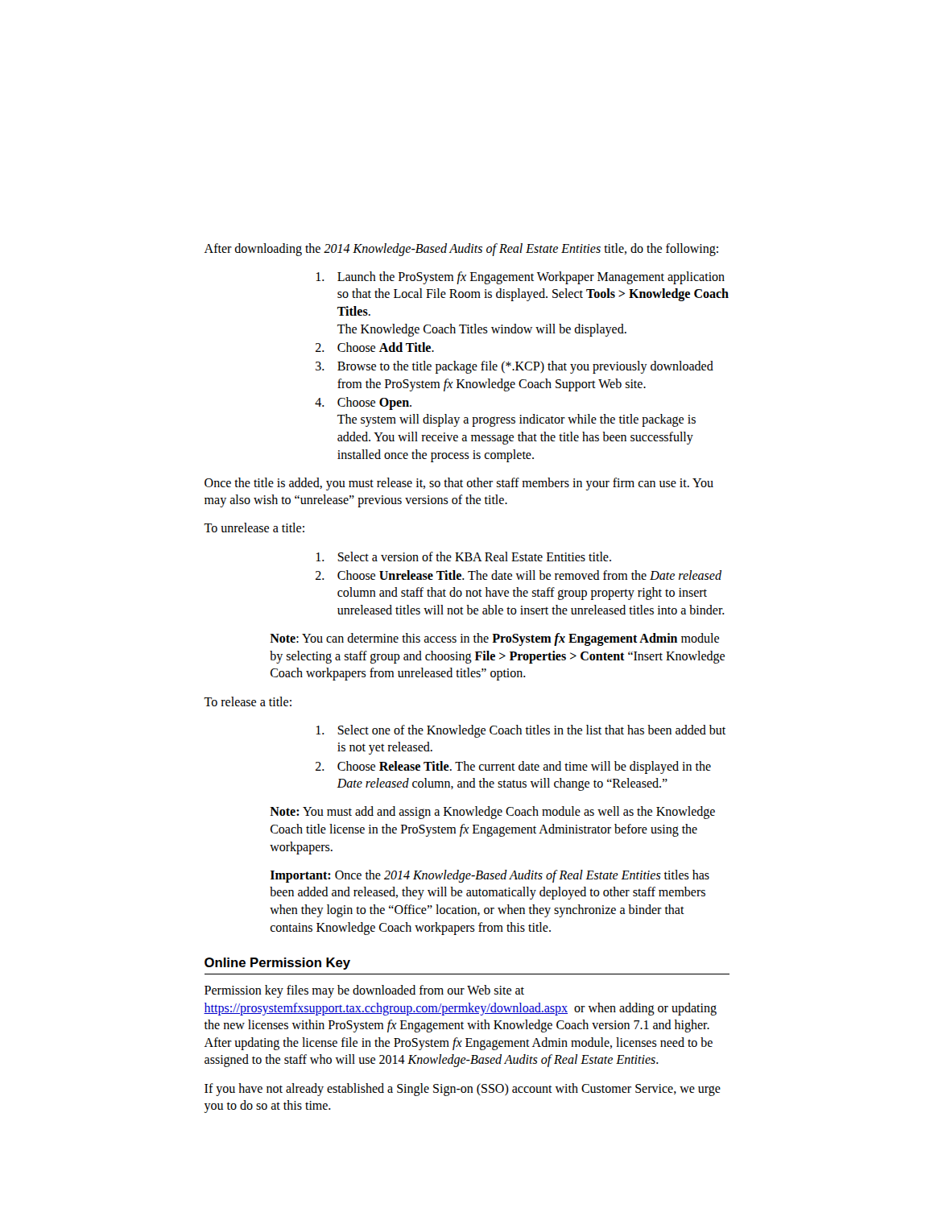After downloading the 2014 Knowledge-Based Audits of Real Estate Entities title, do the following:
Launch the ProSystem fx Engagement Workpaper Management application so that the Local File Room is displayed. Select Tools > Knowledge Coach Titles.
The Knowledge Coach Titles window will be displayed.
Choose Add Title.
Browse to the title package file (*.KCP) that you previously downloaded from the ProSystem fx Knowledge Coach Support Web site.
Choose Open.
The system will display a progress indicator while the title package is added. You will receive a message that the title has been successfully installed once the process is complete.
Once the title is added, you must release it, so that other staff members in your firm can use it. You may also wish to “unrelease” previous versions of the title.
To unrelease a title:
Select a version of the KBA Real Estate Entities title.
Choose Unrelease Title. The date will be removed from the Date released column and staff that do not have the staff group property right to insert unreleased titles will not be able to insert the unreleased titles into a binder.
Note: You can determine this access in the ProSystem fx Engagement Admin module by selecting a staff group and choosing File > Properties > Content “Insert Knowledge Coach workpapers from unreleased titles” option.
To release a title:
Select one of the Knowledge Coach titles in the list that has been added but is not yet released.
Choose Release Title. The current date and time will be displayed in the Date released column, and the status will change to “Released.”
Note: You must add and assign a Knowledge Coach module as well as the Knowledge Coach title license in the ProSystem fx Engagement Administrator before using the workpapers.
Important: Once the 2014 Knowledge-Based Audits of Real Estate Entities titles has been added and released, they will be automatically deployed to other staff members when they login to the “Office” location, or when they synchronize a binder that contains Knowledge Coach workpapers from this title.
Online Permission Key
Permission key files may be downloaded from our Web site at
https://prosystemfxsupport.tax.cchgroup.com/permkey/download.aspx or when adding or updating the new licenses within ProSystem fx Engagement with Knowledge Coach version 7.1 and higher. After updating the license file in the ProSystem fx Engagement Admin module, licenses need to be assigned to the staff who will use 2014 Knowledge-Based Audits of Real Estate Entities.
If you have not already established a Single Sign-on (SSO) account with Customer Service, we urge you to do so at this time.